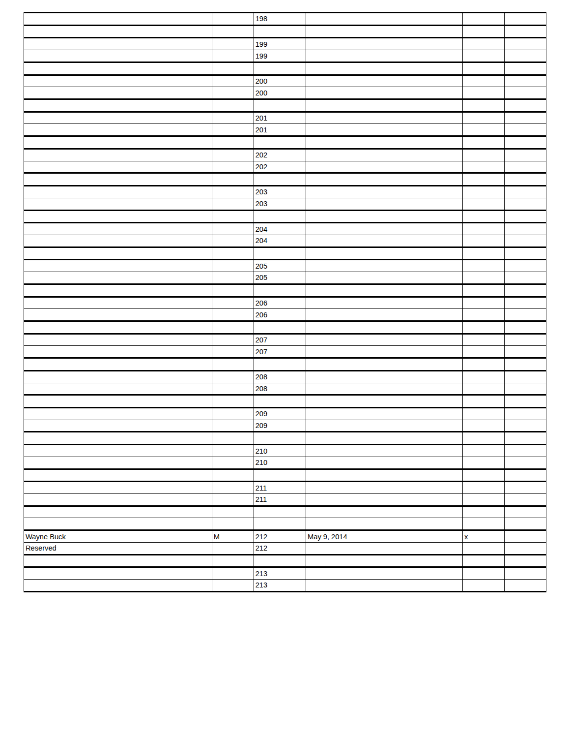| | | 198 | | | |
| | | 199 | | | |
| | | 199 | | | |
| | | 200 | | | |
| | | 200 | | | |
| | | 201 | | | |
| | | 201 | | | |
| | | 202 | | | |
| | | 202 | | | |
| | | 203 | | | |
| | | 203 | | | |
| | | 204 | | | |
| | | 204 | | | |
| | | 205 | | | |
| | | 205 | | | |
| | | 206 | | | |
| | | 206 | | | |
| | | 207 | | | |
| | | 207 | | | |
| | | 208 | | | |
| | | 208 | | | |
| | | 209 | | | |
| | | 209 | | | |
| | | 210 | | | |
| | | 210 | | | |
| | | 211 | | | |
| | | 211 | | | |
| Wayne Buck | M | 212 | May 9, 2014 | x | |
| Reserved | | 212 | | | |
| | | 213 | | | |
| | | 213 | | | |